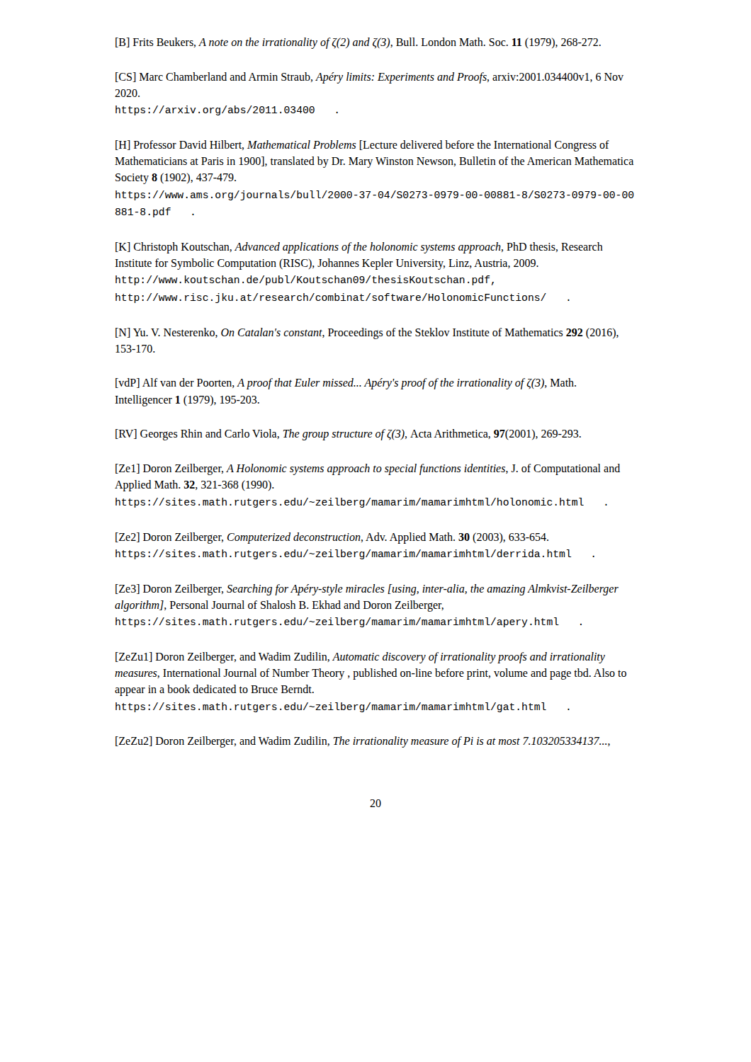[B] Frits Beukers, A note on the irrationality of ζ(2) and ζ(3), Bull. London Math. Soc. 11 (1979), 268-272.
[CS] Marc Chamberland and Armin Straub, Apéry limits: Experiments and Proofs, arxiv:2001.034400v1, 6 Nov 2020.
https://arxiv.org/abs/2011.03400 .
[H] Professor David Hilbert, Mathematical Problems [Lecture delivered before the International Congress of Mathematicians at Paris in 1900], translated by Dr. Mary Winston Newson, Bulletin of the American Mathematica Society 8 (1902), 437-479.
https://www.ams.org/journals/bull/2000-37-04/S0273-0979-00-00881-8/S0273-0979-00-00881-8.pdf .
[K] Christoph Koutschan, Advanced applications of the holonomic systems approach, PhD thesis, Research Institute for Symbolic Computation (RISC), Johannes Kepler University, Linz, Austria, 2009.
http://www.koutschan.de/publ/Koutschan09/thesisKoutschan.pdf,
http://www.risc.jku.at/research/combinat/software/HolonomicFunctions/ .
[N] Yu. V. Nesterenko, On Catalan's constant, Proceedings of the Steklov Institute of Mathematics 292 (2016), 153-170.
[vdP] Alf van der Poorten, A proof that Euler missed... Apéry's proof of the irrationality of ζ(3), Math. Intelligencer 1 (1979), 195-203.
[RV] Georges Rhin and Carlo Viola, The group structure of ζ(3), Acta Arithmetica, 97(2001), 269-293.
[Ze1] Doron Zeilberger, A Holonomic systems approach to special functions identities, J. of Computational and Applied Math. 32, 321-368 (1990).
https://sites.math.rutgers.edu/~zeilberg/mamarim/mamarimhtml/holonomic.html .
[Ze2] Doron Zeilberger, Computerized deconstruction, Adv. Applied Math. 30 (2003), 633-654.
https://sites.math.rutgers.edu/~zeilberg/mamarim/mamarimhtml/derrida.html .
[Ze3] Doron Zeilberger, Searching for Apéry-style miracles [using, inter-alia, the amazing Almkvist-Zeilberger algorithm], Personal Journal of Shalosh B. Ekhad and Doron Zeilberger,
https://sites.math.rutgers.edu/~zeilberg/mamarim/mamarimhtml/apery.html .
[ZeZu1] Doron Zeilberger, and Wadim Zudilin, Automatic discovery of irrationality proofs and irrationality measures, International Journal of Number Theory , published on-line before print, volume and page tbd. Also to appear in a book dedicated to Bruce Berndt.
https://sites.math.rutgers.edu/~zeilberg/mamarim/mamarimhtml/gat.html .
[ZeZu2] Doron Zeilberger, and Wadim Zudilin, The irrationality measure of Pi is at most 7.103205334137...,
20